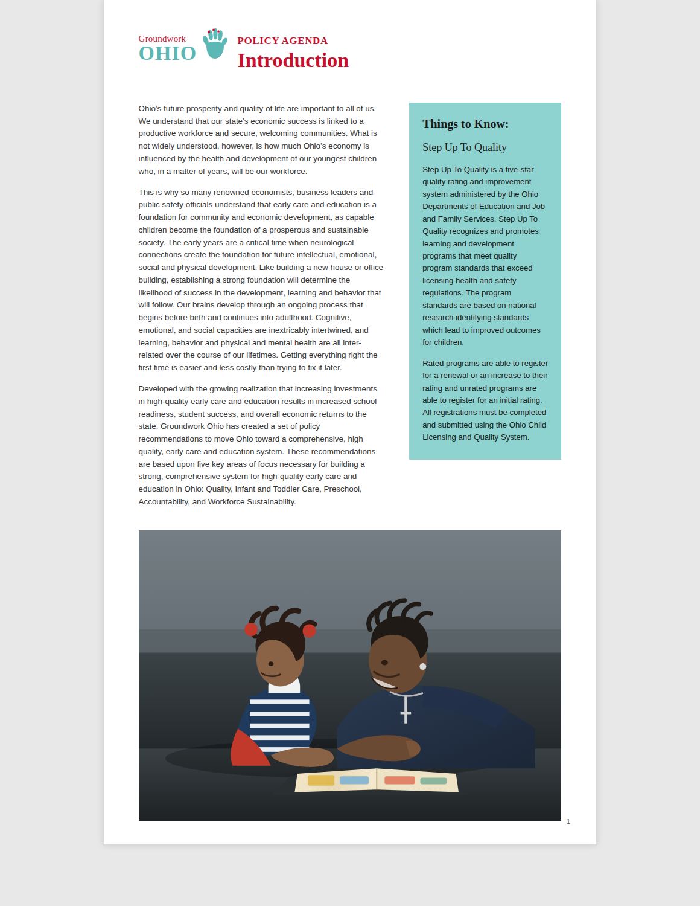Groundwork
OHIO
Policy Agenda
Introduction
Ohio’s future prosperity and quality of life are important to all of us. We understand that our state’s economic success is linked to a productive workforce and secure, welcoming communities. What is not widely understood, however, is how much Ohio’s economy is influenced by the health and development of our youngest children who, in a matter of years, will be our workforce.
This is why so many renowned economists, business leaders and public safety officials understand that early care and education is a foundation for community and economic development, as capable children become the foundation of a prosperous and sustainable society. The early years are a critical time when neurological connections create the foundation for future intellectual, emotional, social and physical development. Like building a new house or office building, establishing a strong foundation will determine the likelihood of success in the development, learning and behavior that will follow. Our brains develop through an ongoing process that begins before birth and continues into adulthood. Cognitive, emotional, and social capacities are inextricably intertwined, and learning, behavior and physical and mental health are all inter-related over the course of our lifetimes. Getting everything right the first time is easier and less costly than trying to fix it later.
Developed with the growing realization that increasing investments in high-quality early care and education results in increased school readiness, student success, and overall economic returns to the state, Groundwork Ohio has created a set of policy recommendations to move Ohio toward a comprehensive, high quality, early care and education system. These recommendations are based upon five key areas of focus necessary for building a strong, comprehensive system for high-quality early care and education in Ohio: Quality, Infant and Toddler Care, Preschool, Accountability, and Workforce Sustainability.
Things to Know:
Step Up To Quality
Step Up To Quality is a five-star quality rating and improvement system administered by the Ohio Departments of Education and Job and Family Services. Step Up To Quality recognizes and promotes learning and development programs that meet quality program standards that exceed licensing health and safety regulations. The program standards are based on national research identifying standards which lead to improved outcomes for children.
Rated programs are able to register for a renewal or an increase to their rating and unrated programs are able to register for an initial rating. All registrations must be completed and submitted using the Ohio Child Licensing and Quality System.
1